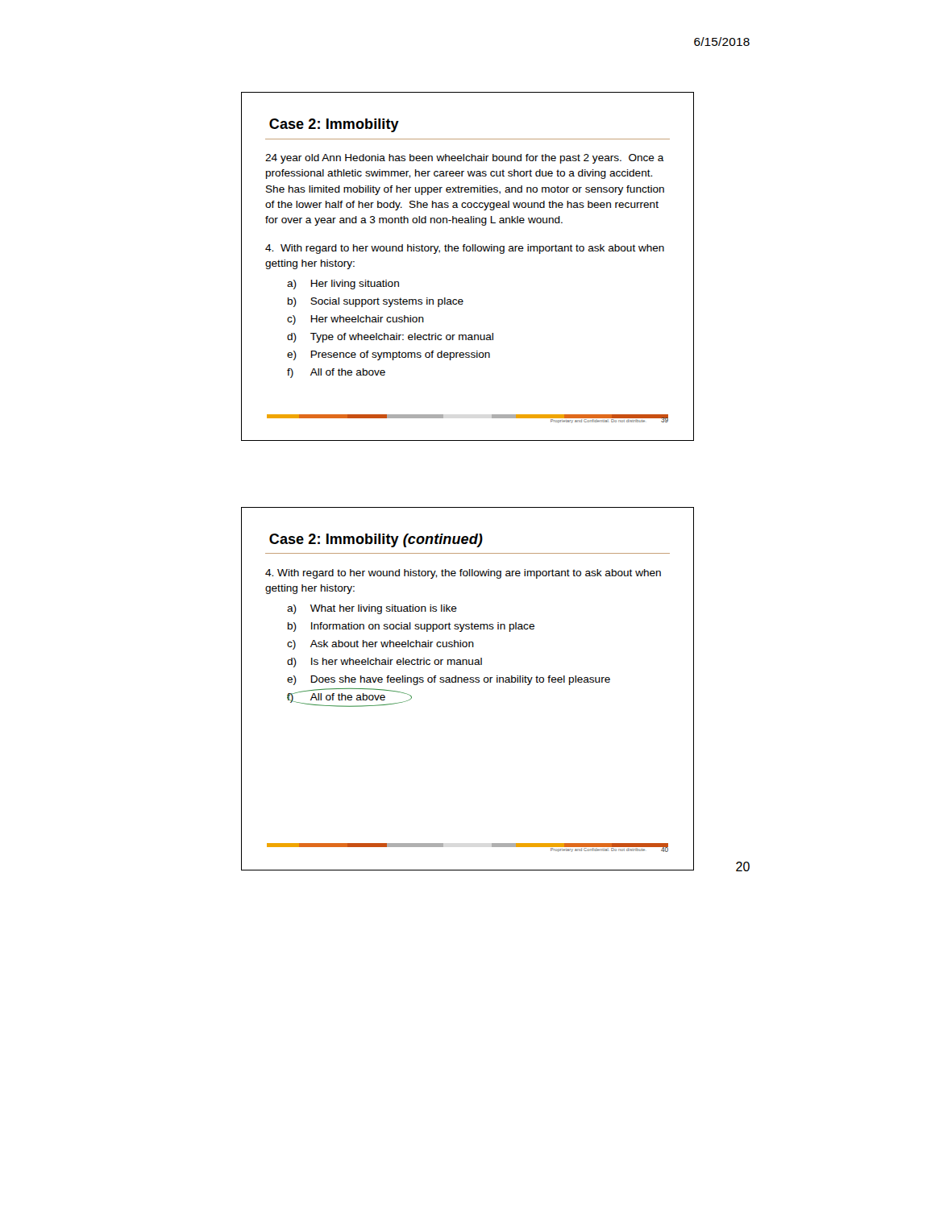6/15/2018
Case 2: Immobility
24 year old Ann Hedonia has been wheelchair bound for the past 2 years. Once a professional athletic swimmer, her career was cut short due to a diving accident. She has limited mobility of her upper extremities, and no motor or sensory function of the lower half of her body. She has a coccygeal wound the has been recurrent for over a year and a 3 month old non-healing L ankle wound.
4. With regard to her wound history, the following are important to ask about when getting her history:
a) Her living situation
b) Social support systems in place
c) Her wheelchair cushion
d) Type of wheelchair: electric or manual
e) Presence of symptoms of depression
f) All of the above
Proprietary and Confidential. Do not distribute.
39
Case 2: Immobility (continued)
4. With regard to her wound history, the following are important to ask about when getting her history:
a) What her living situation is like
b) Information on social support systems in place
c) Ask about her wheelchair cushion
d) Is her wheelchair electric or manual
e) Does she have feelings of sadness or inability to feel pleasure
f) All of the above
Proprietary and Confidential. Do not distribute.
40
20